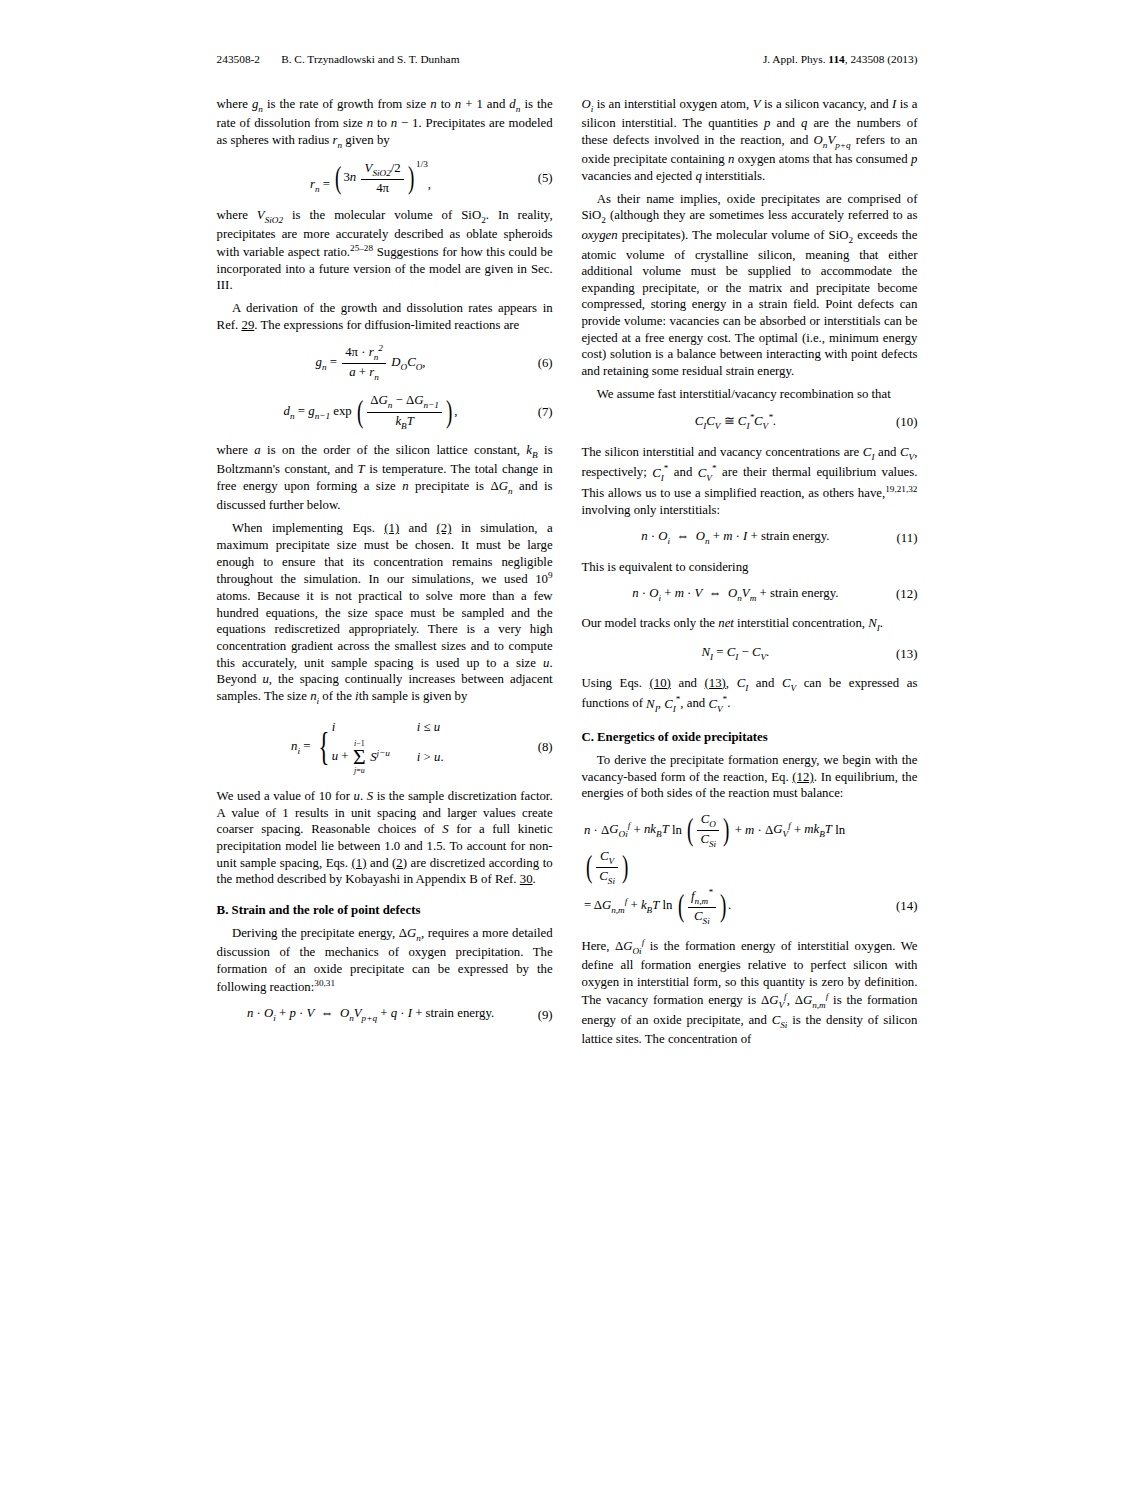243508-2 B. C. Trzynadlowski and S. T. Dunham
J. Appl. Phys. 114, 243508 (2013)
where gn is the rate of growth from size n to n + 1 and dn is the rate of dissolution from size n to n − 1. Precipitates are modeled as spheres with radius rn given by
rn = ( 3n VSiO2/24π ) 1/3 ,
(5)
where VSiO2 is the molecular volume of SiO2. In reality, precipitates are more accurately described as oblate spheroids with variable aspect ratio.25–28 Suggestions for how this could be incorporated into a future version of the model are given in Sec. III.
A derivation of the growth and dissolution rates appears in Ref. 29. The expressions for diffusion-limited reactions are
gn = 4π · rn 2 a + rn DOCO,
(6)
dn = gn−1 exp ( ΔGn − ΔGn−1 kBT ) ,
(7)
where a is on the order of the silicon lattice constant, kB is Boltzmann's constant, and T is temperature. The total change in free energy upon forming a size n precipitate is ΔGn and is discussed further below.
When implementing Eqs. (1) and (2) in simulation, a maximum precipitate size must be chosen. It must be large enough to ensure that its concentration remains negligible throughout the simulation. In our simulations, we used 109 atoms. Because it is not practical to solve more than a few hundred equations, the size space must be sampled and the equations rediscretized appropriately. There is a very high concentration gradient across the smallest sizes and to compute this accurately, unit sample spacing is used up to a size u. Beyond u, the spacing continually increases between adjacent samples. The size ni of the ith sample is given by
ni = {
| i | i ≤ u |
| u + i −1 Σ j = u S j−u | i > u . |
(8)
We used a value of 10 for u. S is the sample discretization factor. A value of 1 results in unit spacing and larger values create coarser spacing. Reasonable choices of S for a full kinetic precipitation model lie between 1.0 and 1.5. To account for non-unit sample spacing, Eqs. (1) and (2) are discretized according to the method described by Kobayashi in Appendix B of Ref. 30.
B. Strain and the role of point defects
Deriving the precipitate energy, ΔGn, requires a more detailed discussion of the mechanics of oxygen precipitation. The formation of an oxide precipitate can be expressed by the following reaction:30,31
n · Oi + p · V ⇔ On Vp+q + q · I + strain energy.
(9)
Oi is an interstitial oxygen atom, V is a silicon vacancy, and I is a silicon interstitial. The quantities p and q are the numbers of these defects involved in the reaction, and On Vp+q refers to an oxide precipitate containing n oxygen atoms that has consumed p vacancies and ejected q interstitials.
As their name implies, oxide precipitates are comprised of SiO2 (although they are sometimes less accurately referred to as oxygen precipitates). The molecular volume of SiO2 exceeds the atomic volume of crystalline silicon, meaning that either additional volume must be supplied to accommodate the expanding precipitate, or the matrix and precipitate become compressed, storing energy in a strain field. Point defects can provide volume: vacancies can be absorbed or interstitials can be ejected at a free energy cost. The optimal (i.e., minimum energy cost) solution is a balance between interacting with point defects and retaining some residual strain energy.
We assume fast interstitial/vacancy recombination so that
CICV ≅ CI*CV*.
(10)
The silicon interstitial and vacancy concentrations are CI and CV, respectively; CI* and CV* are their thermal equilibrium values. This allows us to use a simplified reaction, as others have,19,21,32 involving only interstitials:
n · Oi ⇔ On + m · I + strain energy.
(11)
This is equivalent to considering
n · Oi + m · V ⇔ On Vm + strain energy.
(12)
Our model tracks only the net interstitial concentration, NI.
NI = CI − CV.
(13)
Using Eqs. (10) and (13), CI and CV can be expressed as functions of NI, CI*, and CV*.
C. Energetics of oxide precipitates
To derive the precipitate formation energy, we begin with the vacancy-based form of the reaction, Eq. (12). In equilibrium, the energies of both sides of the reaction must balance:
n · ΔGOi f + nkBT ln ( CO CSi ) + m · ΔGVf + mkBT ln ( CV CSi )
= ΔGn,m f + kBT ln ( fn,m*CSi ) .
(14)
Here, ΔGOi f is the formation energy of interstitial oxygen. We define all formation energies relative to perfect silicon with oxygen in interstitial form, so this quantity is zero by definition. The vacancy formation energy is ΔGVf, ΔGn,m f is the formation energy of an oxide precipitate, and CSi is the density of silicon lattice sites. The concentration of